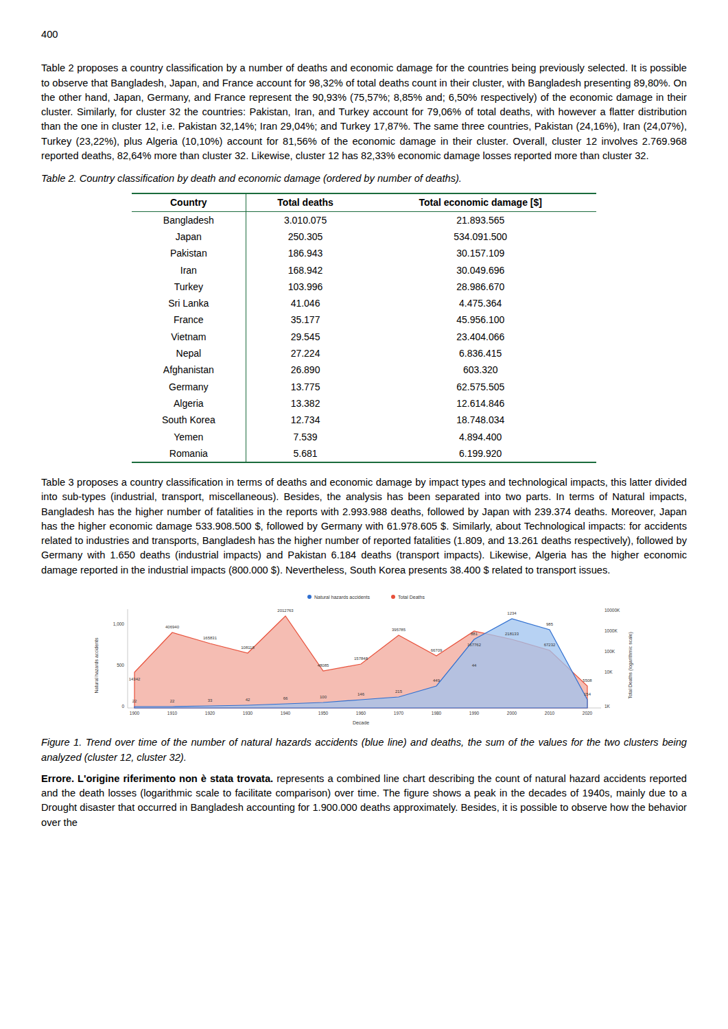400
Table 2 proposes a country classification by a number of deaths and economic damage for the countries being previously selected. It is possible to observe that Bangladesh, Japan, and France account for 98,32% of total deaths count in their cluster, with Bangladesh presenting 89,80%. On the other hand, Japan, Germany, and France represent the 90,93% (75,57%; 8,85% and; 6,50% respectively) of the economic damage in their cluster. Similarly, for cluster 32 the countries: Pakistan, Iran, and Turkey account for 79,06% of total deaths, with however a flatter distribution than the one in cluster 12, i.e. Pakistan 32,14%; Iran 29,04%; and Turkey 17,87%. The same three countries, Pakistan (24,16%), Iran (24,07%), Turkey (23,22%), plus Algeria (10,10%) account for 81,56% of the economic damage in their cluster. Overall, cluster 12 involves 2.769.968 reported deaths, 82,64% more than cluster 32. Likewise, cluster 12 has 82,33% economic damage losses reported more than cluster 32.
Table 2. Country classification by death and economic damage (ordered by number of deaths).
| Country | Total deaths | Total economic damage [$] |
| --- | --- | --- |
| Bangladesh | 3.010.075 | 21.893.565 |
| Japan | 250.305 | 534.091.500 |
| Pakistan | 186.943 | 30.157.109 |
| Iran | 168.942 | 30.049.696 |
| Turkey | 103.996 | 28.986.670 |
| Sri Lanka | 41.046 | 4.475.364 |
| France | 35.177 | 45.956.100 |
| Vietnam | 29.545 | 23.404.066 |
| Nepal | 27.224 | 6.836.415 |
| Afghanistan | 26.890 | 603.320 |
| Germany | 13.775 | 62.575.505 |
| Algeria | 13.382 | 12.614.846 |
| South Korea | 12.734 | 18.748.034 |
| Yemen | 7.539 | 4.894.400 |
| Romania | 5.681 | 6.199.920 |
Table 3 proposes a country classification in terms of deaths and economic damage by impact types and technological impacts, this latter divided into sub-types (industrial, transport, miscellaneous). Besides, the analysis has been separated into two parts. In terms of Natural impacts, Bangladesh has the higher number of fatalities in the reports with 2.993.988 deaths, followed by Japan with 239.374 deaths. Moreover, Japan has the higher economic damage 533.908.500 $, followed by Germany with 61.978.605 $. Similarly, about Technological impacts: for accidents related to industries and transports, Bangladesh has the higher number of reported fatalities (1.809, and 13.261 deaths respectively), followed by Germany with 1.650 deaths (industrial impacts) and Pakistan 6.184 deaths (transport impacts). Likewise, Algeria has the higher economic damage reported in the industrial impacts (800.000 $). Nevertheless, South Korea presents 38.400 $ related to transport issues.
Natural hazards accidents Total Deaths Natural hazards accidents Total Deaths (logarithmic scale) 1,000 500 0 10000K 1000K 100K 10K 1K 14342 406940 165831 108118 2012763 48085 157848 395785 66709 44 167762 218133 67232 5508 22 22 33 42 66 100 146 215 449 881 1234 985 154 1900 1910 1920 1930 1940 1950 1960 1970 1980 1990 2000 2010 2020 Decade
Figure 1. Trend over time of the number of natural hazards accidents (blue line) and deaths, the sum of the values for the two clusters being analyzed (cluster 12, cluster 32).
Errore. L'origine riferimento non è stata trovata. represents a combined line chart describing the count of natural hazard accidents reported and the death losses (logarithmic scale to facilitate comparison) over time. The figure shows a peak in the decades of 1940s, mainly due to a Drought disaster that occurred in Bangladesh accounting for 1.900.000 deaths approximately. Besides, it is possible to observe how the behavior over the